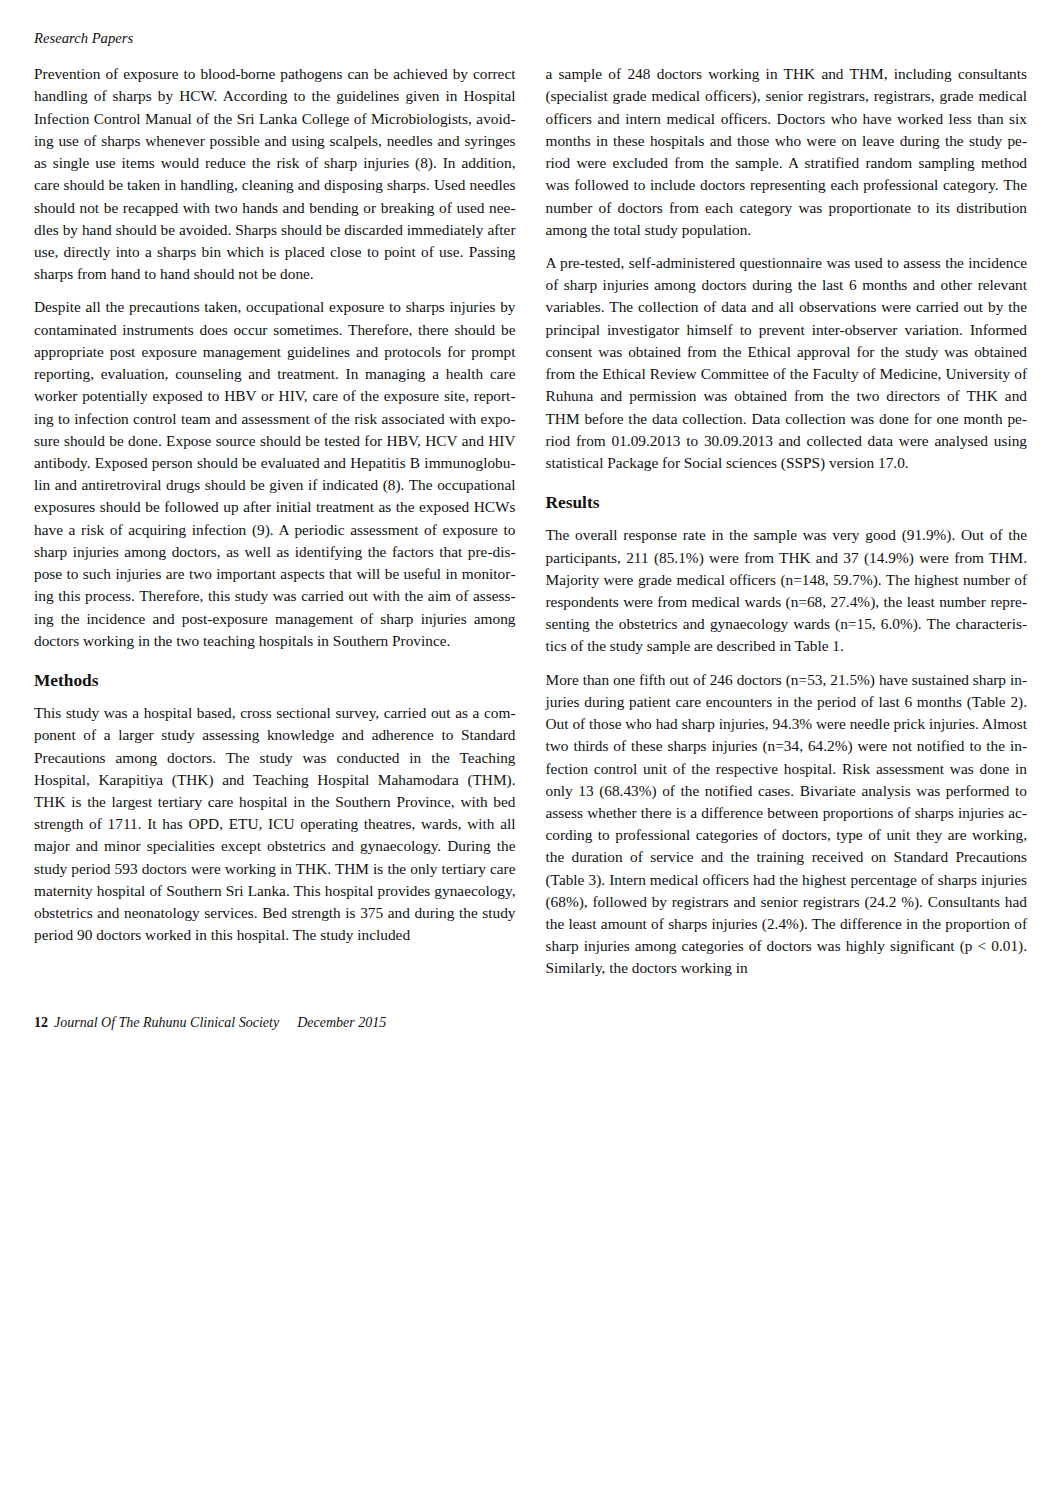Research Papers
Prevention of exposure to blood-borne pathogens can be achieved by correct handling of sharps by HCW. According to the guidelines given in Hospital Infection Control Manual of the Sri Lanka College of Microbiologists, avoiding use of sharps whenever possible and using scalpels, needles and syringes as single use items would reduce the risk of sharp injuries (8). In addition, care should be taken in handling, cleaning and disposing sharps. Used needles should not be recapped with two hands and bending or breaking of used needles by hand should be avoided. Sharps should be discarded immediately after use, directly into a sharps bin which is placed close to point of use. Passing sharps from hand to hand should not be done.
Despite all the precautions taken, occupational exposure to sharps injuries by contaminated instruments does occur sometimes. Therefore, there should be appropriate post exposure management guidelines and protocols for prompt reporting, evaluation, counseling and treatment. In managing a health care worker potentially exposed to HBV or HIV, care of the exposure site, reporting to infection control team and assessment of the risk associated with exposure should be done. Expose source should be tested for HBV, HCV and HIV antibody. Exposed person should be evaluated and Hepatitis B immunoglobulin and antiretroviral drugs should be given if indicated (8). The occupational exposures should be followed up after initial treatment as the exposed HCWs have a risk of acquiring infection (9). A periodic assessment of exposure to sharp injuries among doctors, as well as identifying the factors that pre-dispose to such injuries are two important aspects that will be useful in monitoring this process. Therefore, this study was carried out with the aim of assessing the incidence and post-exposure management of sharp injuries among doctors working in the two teaching hospitals in Southern Province.
Methods
This study was a hospital based, cross sectional survey, carried out as a component of a larger study assessing knowledge and adherence to Standard Precautions among doctors. The study was conducted in the Teaching Hospital, Karapitiya (THK) and Teaching Hospital Mahamodara (THM). THK is the largest tertiary care hospital in the Southern Province, with bed strength of 1711. It has OPD, ETU, ICU operating theatres, wards, with all major and minor specialities except obstetrics and gynaecology. During the study period 593 doctors were working in THK. THM is the only tertiary care maternity hospital of Southern Sri Lanka. This hospital provides gynaecology, obstetrics and neonatology services. Bed strength is 375 and during the study period 90 doctors worked in this hospital. The study included
a sample of 248 doctors working in THK and THM, including consultants (specialist grade medical officers), senior registrars, registrars, grade medical officers and intern medical officers. Doctors who have worked less than six months in these hospitals and those who were on leave during the study period were excluded from the sample. A stratified random sampling method was followed to include doctors representing each professional category. The number of doctors from each category was proportionate to its distribution among the total study population.
A pre-tested, self-administered questionnaire was used to assess the incidence of sharp injuries among doctors during the last 6 months and other relevant variables. The collection of data and all observations were carried out by the principal investigator himself to prevent inter-observer variation. Informed consent was obtained from the Ethical approval for the study was obtained from the Ethical Review Committee of the Faculty of Medicine, University of Ruhuna and permission was obtained from the two directors of THK and THM before the data collection. Data collection was done for one month period from 01.09.2013 to 30.09.2013 and collected data were analysed using statistical Package for Social sciences (SSPS) version 17.0.
Results
The overall response rate in the sample was very good (91.9%). Out of the participants, 211 (85.1%) were from THK and 37 (14.9%) were from THM. Majority were grade medical officers (n=148, 59.7%). The highest number of respondents were from medical wards (n=68, 27.4%), the least number representing the obstetrics and gynaecology wards (n=15, 6.0%). The characteristics of the study sample are described in Table 1.
More than one fifth out of 246 doctors (n=53, 21.5%) have sustained sharp injuries during patient care encounters in the period of last 6 months (Table 2). Out of those who had sharp injuries, 94.3% were needle prick injuries. Almost two thirds of these sharps injuries (n=34, 64.2%) were not notified to the infection control unit of the respective hospital. Risk assessment was done in only 13 (68.43%) of the notified cases. Bivariate analysis was performed to assess whether there is a difference between proportions of sharps injuries according to professional categories of doctors, type of unit they are working, the duration of service and the training received on Standard Precautions (Table 3). Intern medical officers had the highest percentage of sharps injuries (68%), followed by registrars and senior registrars (24.2 %). Consultants had the least amount of sharps injuries (2.4%). The difference in the proportion of sharp injuries among categories of doctors was highly significant (p < 0.01). Similarly, the doctors working in
12 Journal Of The Ruhunu Clinical Society December 2015